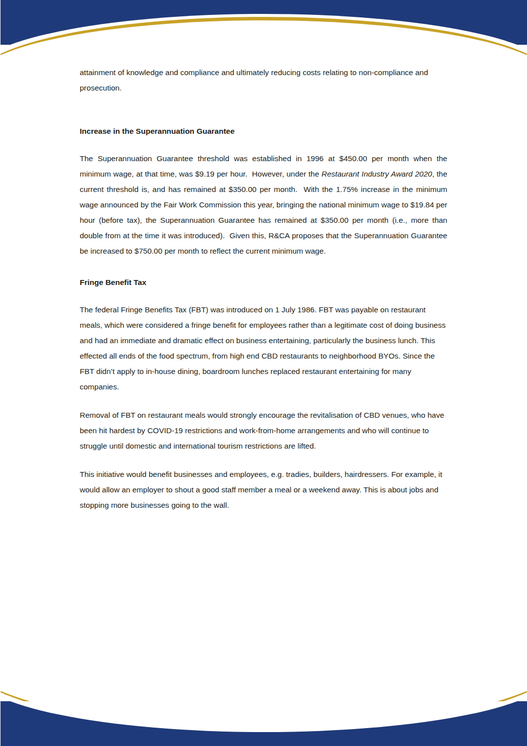attainment of knowledge and compliance and ultimately reducing costs relating to non-compliance and prosecution.
Increase in the Superannuation Guarantee
The Superannuation Guarantee threshold was established in 1996 at $450.00 per month when the minimum wage, at that time, was $9.19 per hour. However, under the Restaurant Industry Award 2020, the current threshold is, and has remained at $350.00 per month. With the 1.75% increase in the minimum wage announced by the Fair Work Commission this year, bringing the national minimum wage to $19.84 per hour (before tax), the Superannuation Guarantee has remained at $350.00 per month (i.e., more than double from at the time it was introduced). Given this, R&CA proposes that the Superannuation Guarantee be increased to $750.00 per month to reflect the current minimum wage.
Fringe Benefit Tax
The federal Fringe Benefits Tax (FBT) was introduced on 1 July 1986. FBT was payable on restaurant meals, which were considered a fringe benefit for employees rather than a legitimate cost of doing business and had an immediate and dramatic effect on business entertaining, particularly the business lunch. This effected all ends of the food spectrum, from high end CBD restaurants to neighborhood BYOs. Since the FBT didn’t apply to in-house dining, boardroom lunches replaced restaurant entertaining for many companies.
Removal of FBT on restaurant meals would strongly encourage the revitalisation of CBD venues, who have been hit hardest by COVID-19 restrictions and work-from-home arrangements and who will continue to struggle until domestic and international tourism restrictions are lifted.
This initiative would benefit businesses and employees, e.g. tradies, builders, hairdressers. For example, it would allow an employer to shout a good staff member a meal or a weekend away. This is about jobs and stopping more businesses going to the wall.